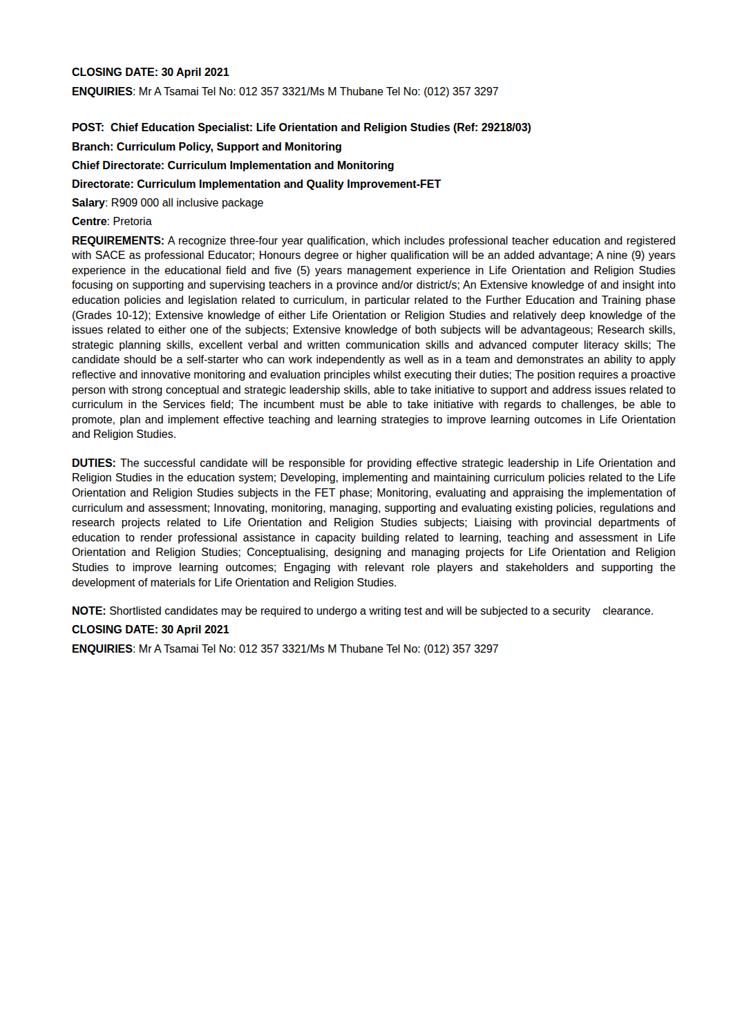CLOSING DATE: 30 April 2021
ENQUIRIES: Mr A Tsamai Tel No: 012 357 3321/Ms M Thubane Tel No: (012) 357 3297
POST: Chief Education Specialist: Life Orientation and Religion Studies (Ref: 29218/03)
Branch: Curriculum Policy, Support and Monitoring
Chief Directorate: Curriculum Implementation and Monitoring
Directorate: Curriculum Implementation and Quality Improvement-FET
Salary: R909 000 all inclusive package
Centre: Pretoria
REQUIREMENTS: A recognize three-four year qualification, which includes professional teacher education and registered with SACE as professional Educator; Honours degree or higher qualification will be an added advantage; A nine (9) years experience in the educational field and five (5) years management experience in Life Orientation and Religion Studies focusing on supporting and supervising teachers in a province and/or district/s; An Extensive knowledge of and insight into education policies and legislation related to curriculum, in particular related to the Further Education and Training phase (Grades 10-12); Extensive knowledge of either Life Orientation or Religion Studies and relatively deep knowledge of the issues related to either one of the subjects; Extensive knowledge of both subjects will be advantageous; Research skills, strategic planning skills, excellent verbal and written communication skills and advanced computer literacy skills; The candidate should be a self-starter who can work independently as well as in a team and demonstrates an ability to apply reflective and innovative monitoring and evaluation principles whilst executing their duties; The position requires a proactive person with strong conceptual and strategic leadership skills, able to take initiative to support and address issues related to curriculum in the Services field; The incumbent must be able to take initiative with regards to challenges, be able to promote, plan and implement effective teaching and learning strategies to improve learning outcomes in Life Orientation and Religion Studies.
DUTIES: The successful candidate will be responsible for providing effective strategic leadership in Life Orientation and Religion Studies in the education system; Developing, implementing and maintaining curriculum policies related to the Life Orientation and Religion Studies subjects in the FET phase; Monitoring, evaluating and appraising the implementation of curriculum and assessment; Innovating, monitoring, managing, supporting and evaluating existing policies, regulations and research projects related to Life Orientation and Religion Studies subjects; Liaising with provincial departments of education to render professional assistance in capacity building related to learning, teaching and assessment in Life Orientation and Religion Studies; Conceptualising, designing and managing projects for Life Orientation and Religion Studies to improve learning outcomes; Engaging with relevant role players and stakeholders and supporting the development of materials for Life Orientation and Religion Studies.
NOTE: Shortlisted candidates may be required to undergo a writing test and will be subjected to a security clearance.
CLOSING DATE: 30 April 2021
ENQUIRIES: Mr A Tsamai Tel No: 012 357 3321/Ms M Thubane Tel No: (012) 357 3297